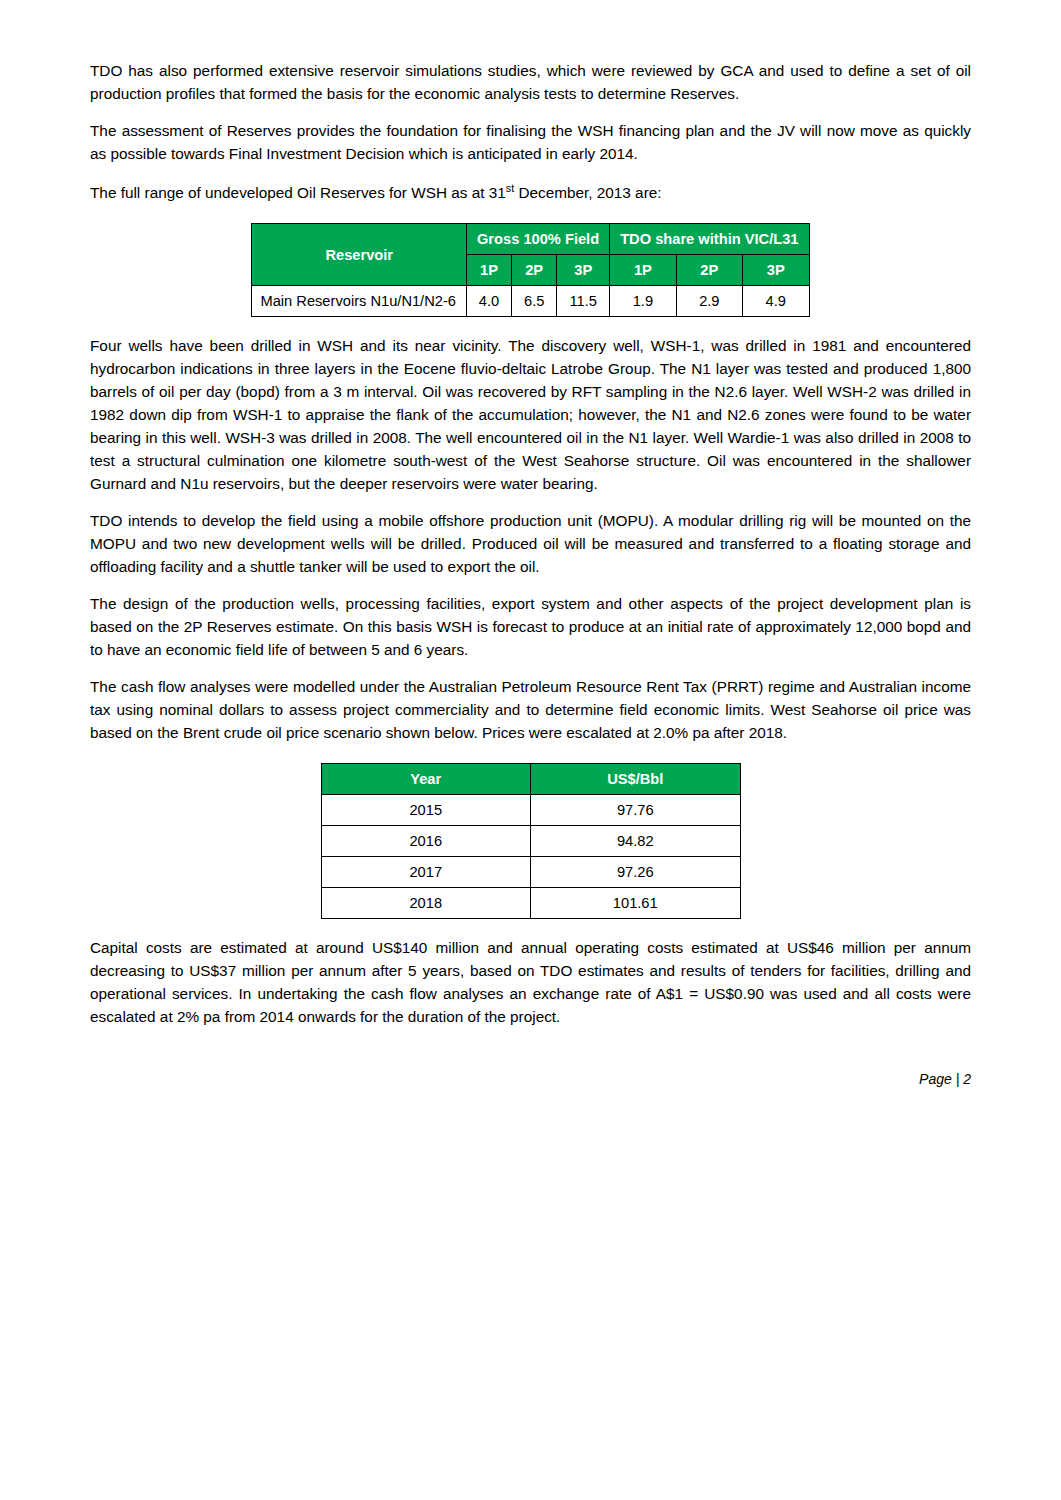TDO has also performed extensive reservoir simulations studies, which were reviewed by GCA and used to define a set of oil production profiles that formed the basis for the economic analysis tests to determine Reserves.
The assessment of Reserves provides the foundation for finalising the WSH financing plan and the JV will now move as quickly as possible towards Final Investment Decision which is anticipated in early 2014.
The full range of undeveloped Oil Reserves for WSH as at 31st December, 2013 are:
| Reservoir | Gross 100% Field | TDO share within VIC/L31 |
| 1P | 2P | 3P | 1P | 2P | 3P |
| Main Reservoirs N1u/N1/N2-6 | 4.0 | 6.5 | 11.5 | 1.9 | 2.9 | 4.9 |
Four wells have been drilled in WSH and its near vicinity. The discovery well, WSH-1, was drilled in 1981 and encountered hydrocarbon indications in three layers in the Eocene fluvio-deltaic Latrobe Group. The N1 layer was tested and produced 1,800 barrels of oil per day (bopd) from a 3 m interval. Oil was recovered by RFT sampling in the N2.6 layer. Well WSH-2 was drilled in 1982 down dip from WSH-1 to appraise the flank of the accumulation; however, the N1 and N2.6 zones were found to be water bearing in this well. WSH-3 was drilled in 2008. The well encountered oil in the N1 layer. Well Wardie-1 was also drilled in 2008 to test a structural culmination one kilometre south-west of the West Seahorse structure. Oil was encountered in the shallower Gurnard and N1u reservoirs, but the deeper reservoirs were water bearing.
TDO intends to develop the field using a mobile offshore production unit (MOPU). A modular drilling rig will be mounted on the MOPU and two new development wells will be drilled. Produced oil will be measured and transferred to a floating storage and offloading facility and a shuttle tanker will be used to export the oil.
The design of the production wells, processing facilities, export system and other aspects of the project development plan is based on the 2P Reserves estimate. On this basis WSH is forecast to produce at an initial rate of approximately 12,000 bopd and to have an economic field life of between 5 and 6 years.
The cash flow analyses were modelled under the Australian Petroleum Resource Rent Tax (PRRT) regime and Australian income tax using nominal dollars to assess project commerciality and to determine field economic limits. West Seahorse oil price was based on the Brent crude oil price scenario shown below. Prices were escalated at 2.0% pa after 2018.
| Year | US$/Bbl |
| 2015 | 97.76 |
| 2016 | 94.82 |
| 2017 | 97.26 |
| 2018 | 101.61 |
Capital costs are estimated at around US$140 million and annual operating costs estimated at US$46 million per annum decreasing to US$37 million per annum after 5 years, based on TDO estimates and results of tenders for facilities, drilling and operational services. In undertaking the cash flow analyses an exchange rate of A$1 = US$0.90 was used and all costs were escalated at 2% pa from 2014 onwards for the duration of the project.
Page | 2